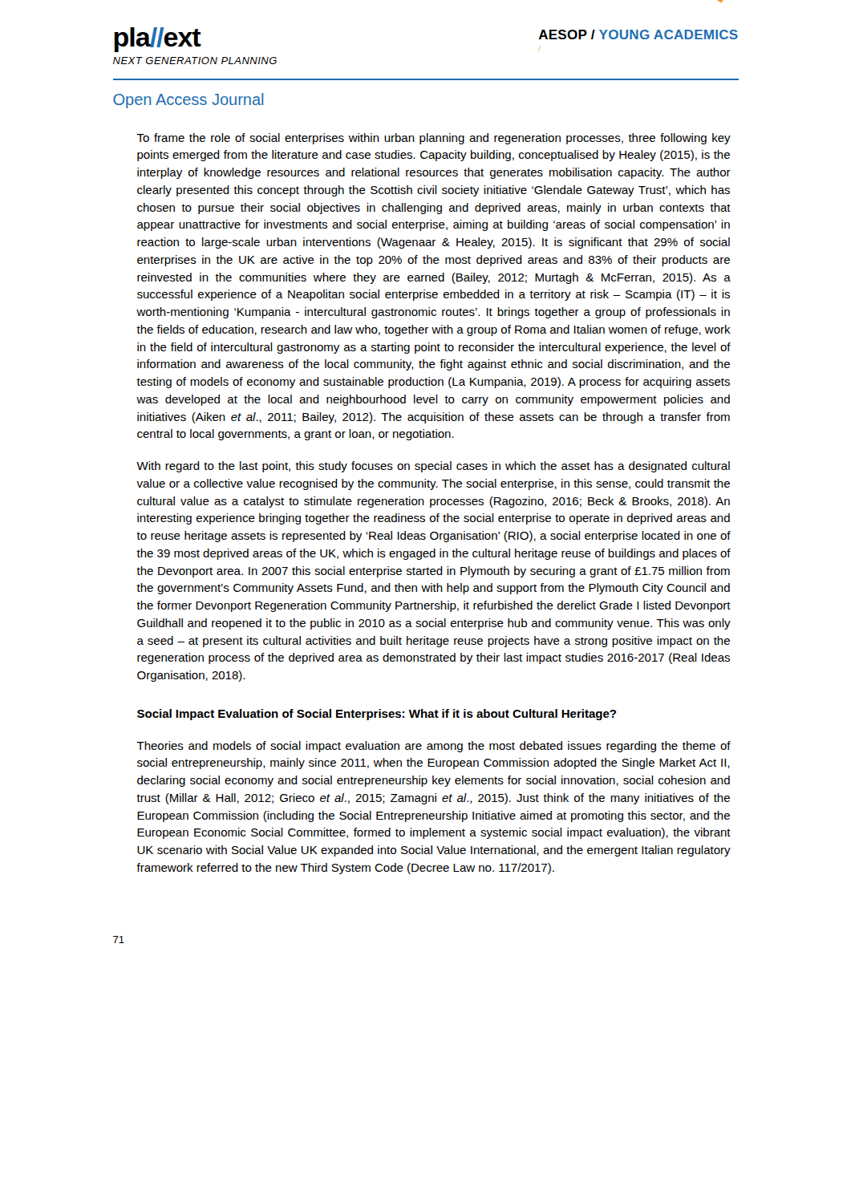pla//ext
NEXT GENERATION PLANNING
AESOP / YOUNG ACADEMICS /
Open Access Journal
To frame the role of social enterprises within urban planning and regeneration processes, three following key points emerged from the literature and case studies. Capacity building, conceptualised by Healey (2015), is the interplay of knowledge resources and relational resources that generates mobilisation capacity. The author clearly presented this concept through the Scottish civil society initiative ‘Glendale Gateway Trust’, which has chosen to pursue their social objectives in challenging and deprived areas, mainly in urban contexts that appear unattractive for investments and social enterprise, aiming at building ‘areas of social compensation’ in reaction to large-scale urban interventions (Wagenaar & Healey, 2015). It is significant that 29% of social enterprises in the UK are active in the top 20% of the most deprived areas and 83% of their products are reinvested in the communities where they are earned (Bailey, 2012; Murtagh & McFerran, 2015). As a successful experience of a Neapolitan social enterprise embedded in a territory at risk – Scampia (IT) – it is worth-mentioning ‘Kumpania - intercultural gastronomic routes’. It brings together a group of professionals in the fields of education, research and law who, together with a group of Roma and Italian women of refuge, work in the field of intercultural gastronomy as a starting point to reconsider the intercultural experience, the level of information and awareness of the local community, the fight against ethnic and social discrimination, and the testing of models of economy and sustainable production (La Kumpania, 2019). A process for acquiring assets was developed at the local and neighbourhood level to carry on community empowerment policies and initiatives (Aiken et al., 2011; Bailey, 2012). The acquisition of these assets can be through a transfer from central to local governments, a grant or loan, or negotiation.
With regard to the last point, this study focuses on special cases in which the asset has a designated cultural value or a collective value recognised by the community. The social enterprise, in this sense, could transmit the cultural value as a catalyst to stimulate regeneration processes (Ragozino, 2016; Beck & Brooks, 2018). An interesting experience bringing together the readiness of the social enterprise to operate in deprived areas and to reuse heritage assets is represented by ‘Real Ideas Organisation’ (RIO), a social enterprise located in one of the 39 most deprived areas of the UK, which is engaged in the cultural heritage reuse of buildings and places of the Devonport area. In 2007 this social enterprise started in Plymouth by securing a grant of £1.75 million from the government’s Community Assets Fund, and then with help and support from the Plymouth City Council and the former Devonport Regeneration Community Partnership, it refurbished the derelict Grade I listed Devonport Guildhall and reopened it to the public in 2010 as a social enterprise hub and community venue. This was only a seed – at present its cultural activities and built heritage reuse projects have a strong positive impact on the regeneration process of the deprived area as demonstrated by their last impact studies 2016-2017 (Real Ideas Organisation, 2018).
Social Impact Evaluation of Social Enterprises: What if it is about Cultural Heritage?
Theories and models of social impact evaluation are among the most debated issues regarding the theme of social entrepreneurship, mainly since 2011, when the European Commission adopted the Single Market Act II, declaring social economy and social entrepreneurship key elements for social innovation, social cohesion and trust (Millar & Hall, 2012; Grieco et al., 2015; Zamagni et al., 2015). Just think of the many initiatives of the European Commission (including the Social Entrepreneurship Initiative aimed at promoting this sector, and the European Economic Social Committee, formed to implement a systemic social impact evaluation), the vibrant UK scenario with Social Value UK expanded into Social Value International, and the emergent Italian regulatory framework referred to the new Third System Code (Decree Law no. 117/2017).
71